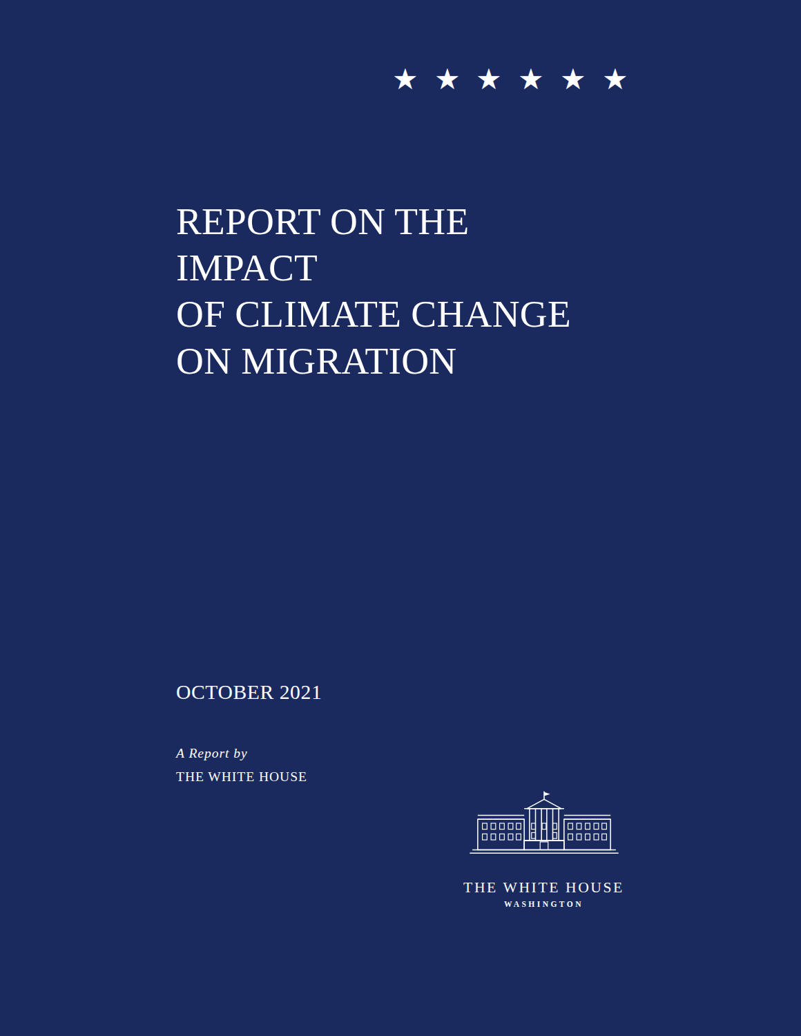★★★★★★
Report on the Impact
of Climate Change
on Migration
October 2021
A Report by The White House
The White House Washington